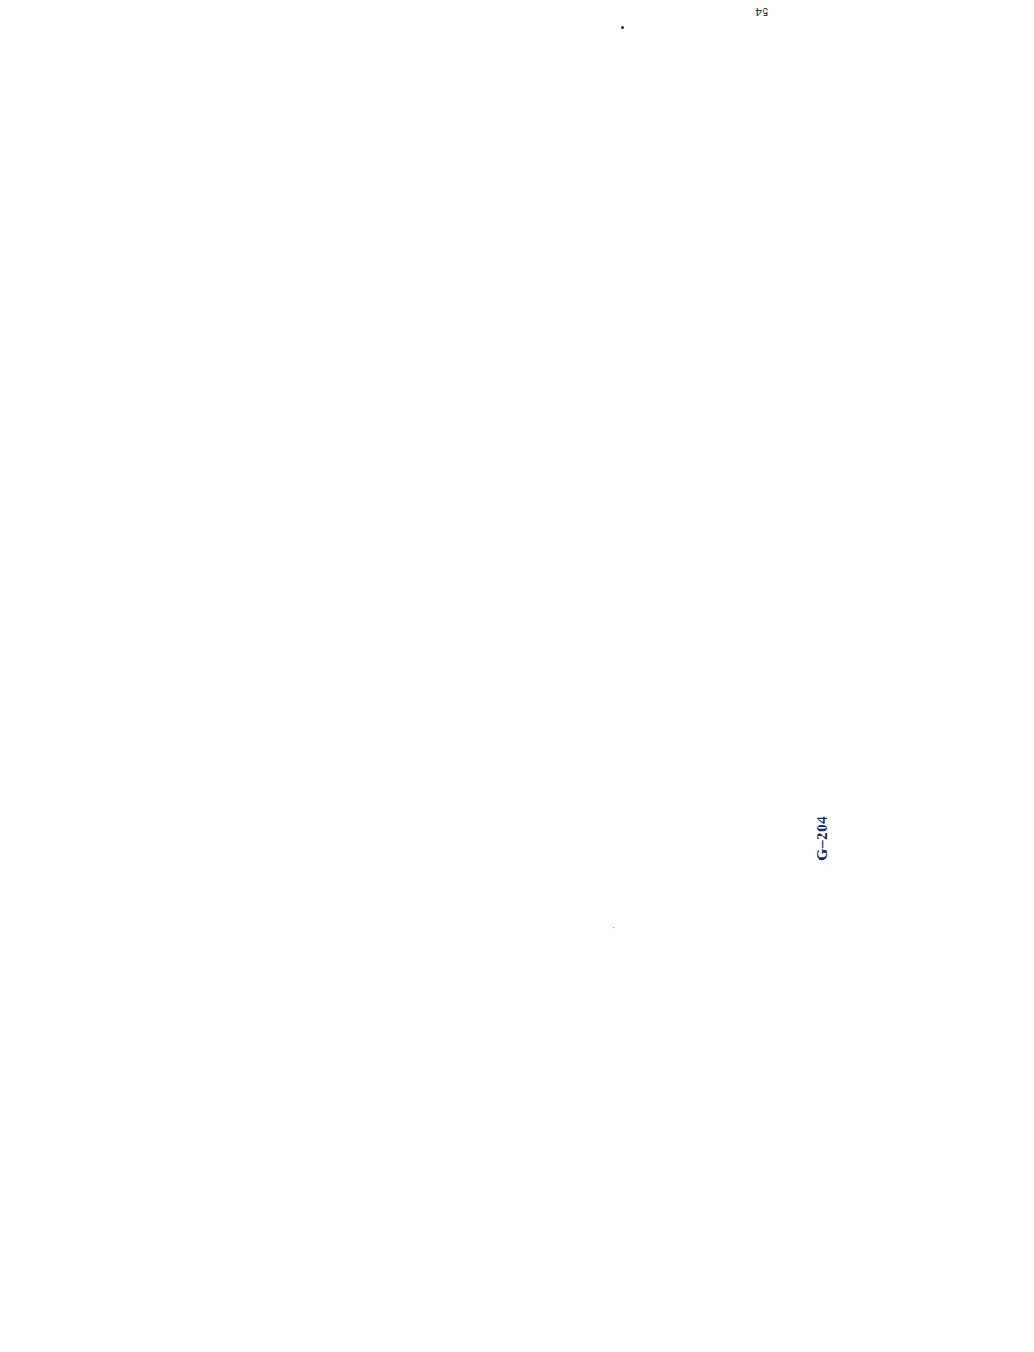54
G–204
·